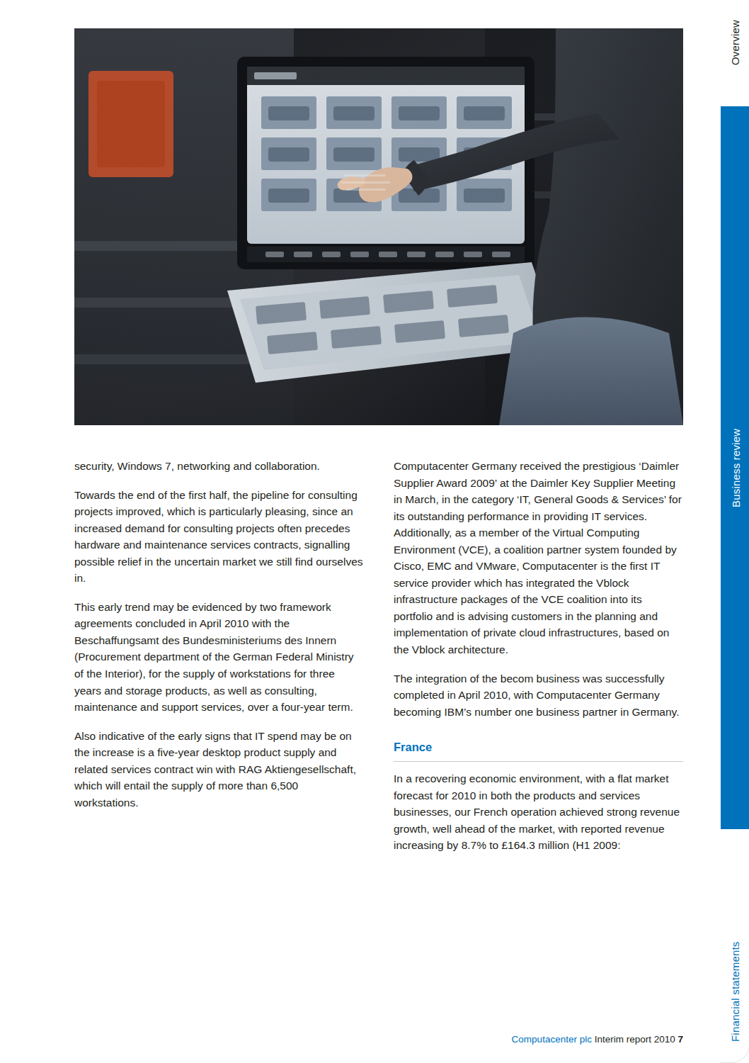Overview
Business review
Financial statements
security, Windows 7, networking and collaboration.
Towards the end of the first half, the pipeline for consulting projects improved, which is particularly pleasing, since an increased demand for consulting projects often precedes hardware and maintenance services contracts, signalling possible relief in the uncertain market we still find ourselves in.
This early trend may be evidenced by two framework agreements concluded in April 2010 with the Beschaffungsamt des Bundesministeriums des Innern (Procurement department of the German Federal Ministry of the Interior), for the supply of workstations for three years and storage products, as well as consulting, maintenance and support services, over a four-year term.
Also indicative of the early signs that IT spend may be on the increase is a five-year desktop product supply and related services contract win with RAG Aktiengesellschaft, which will entail the supply of more than 6,500 workstations.
Computacenter Germany received the prestigious ‘Daimler Supplier Award 2009’ at the Daimler Key Supplier Meeting in March, in the category ‘IT, General Goods & Services’ for its outstanding performance in providing IT services. Additionally, as a member of the Virtual Computing Environment (VCE), a coalition partner system founded by Cisco, EMC and VMware, Computacenter is the first IT service provider which has integrated the Vblock infrastructure packages of the VCE coalition into its portfolio and is advising customers in the planning and implementation of private cloud infrastructures, based on the Vblock architecture.
The integration of the becom business was successfully completed in April 2010, with Computacenter Germany becoming IBM’s number one business partner in Germany.
France
In a recovering economic environment, with a flat market forecast for 2010 in both the products and services businesses, our French operation achieved strong revenue growth, well ahead of the market, with reported revenue increasing by 8.7% to £164.3 million (H1 2009:
Computacenter plc Interim report 2010 7